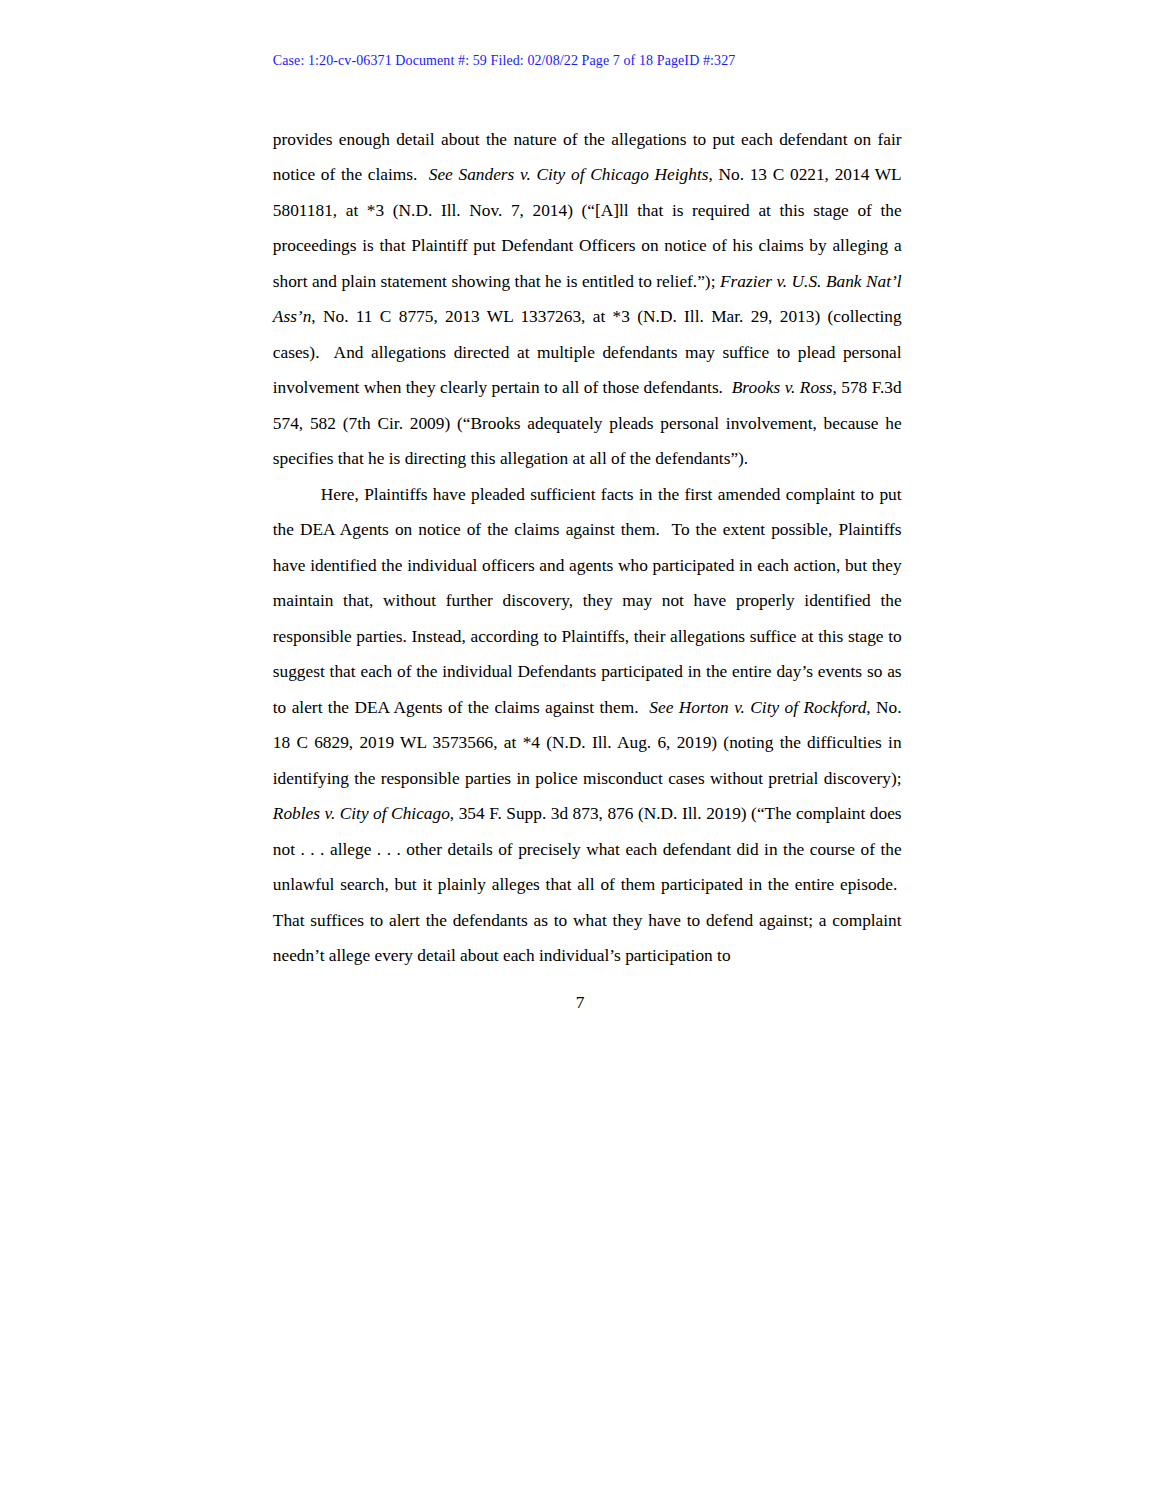Case: 1:20-cv-06371 Document #: 59 Filed: 02/08/22 Page 7 of 18 PageID #:327
provides enough detail about the nature of the allegations to put each defendant on fair notice of the claims. See Sanders v. City of Chicago Heights, No. 13 C 0221, 2014 WL 5801181, at *3 (N.D. Ill. Nov. 7, 2014) (“[A]ll that is required at this stage of the proceedings is that Plaintiff put Defendant Officers on notice of his claims by alleging a short and plain statement showing that he is entitled to relief.”); Frazier v. U.S. Bank Nat’l Ass’n, No. 11 C 8775, 2013 WL 1337263, at *3 (N.D. Ill. Mar. 29, 2013) (collecting cases). And allegations directed at multiple defendants may suffice to plead personal involvement when they clearly pertain to all of those defendants. Brooks v. Ross, 578 F.3d 574, 582 (7th Cir. 2009) (“Brooks adequately pleads personal involvement, because he specifies that he is directing this allegation at all of the defendants”).
Here, Plaintiffs have pleaded sufficient facts in the first amended complaint to put the DEA Agents on notice of the claims against them. To the extent possible, Plaintiffs have identified the individual officers and agents who participated in each action, but they maintain that, without further discovery, they may not have properly identified the responsible parties. Instead, according to Plaintiffs, their allegations suffice at this stage to suggest that each of the individual Defendants participated in the entire day’s events so as to alert the DEA Agents of the claims against them. See Horton v. City of Rockford, No. 18 C 6829, 2019 WL 3573566, at *4 (N.D. Ill. Aug. 6, 2019) (noting the difficulties in identifying the responsible parties in police misconduct cases without pretrial discovery); Robles v. City of Chicago, 354 F. Supp. 3d 873, 876 (N.D. Ill. 2019) (“The complaint does not . . . allege . . . other details of precisely what each defendant did in the course of the unlawful search, but it plainly alleges that all of them participated in the entire episode. That suffices to alert the defendants as to what they have to defend against; a complaint needn’t allege every detail about each individual’s participation to
7